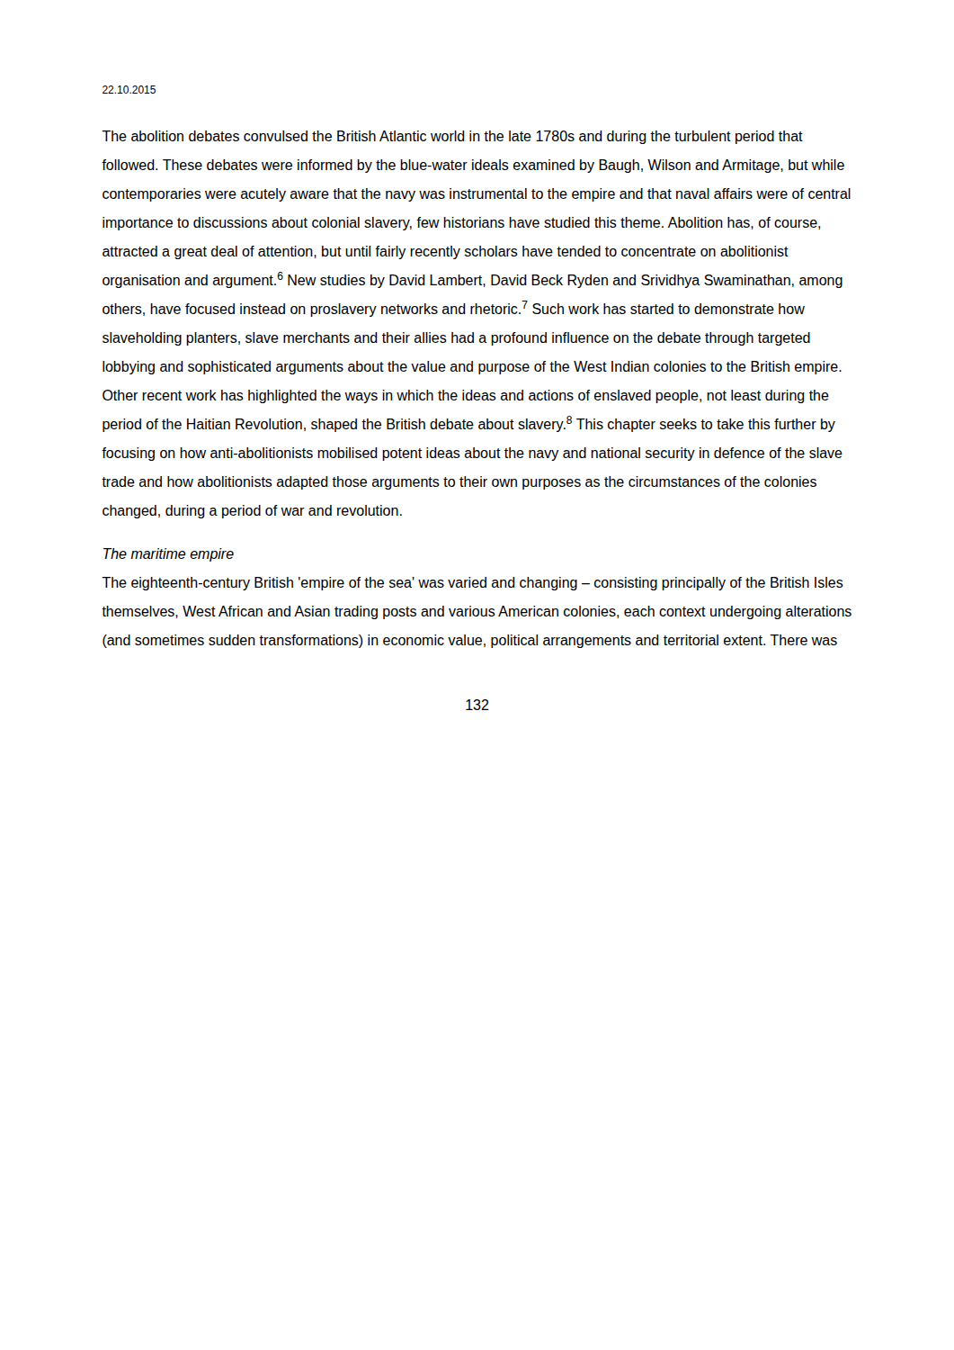22.10.2015
The abolition debates convulsed the British Atlantic world in the late 1780s and during the turbulent period that followed. These debates were informed by the blue-water ideals examined by Baugh, Wilson and Armitage, but while contemporaries were acutely aware that the navy was instrumental to the empire and that naval affairs were of central importance to discussions about colonial slavery, few historians have studied this theme. Abolition has, of course, attracted a great deal of attention, but until fairly recently scholars have tended to concentrate on abolitionist organisation and argument.6 New studies by David Lambert, David Beck Ryden and Srividhya Swaminathan, among others, have focused instead on proslavery networks and rhetoric.7 Such work has started to demonstrate how slaveholding planters, slave merchants and their allies had a profound influence on the debate through targeted lobbying and sophisticated arguments about the value and purpose of the West Indian colonies to the British empire. Other recent work has highlighted the ways in which the ideas and actions of enslaved people, not least during the period of the Haitian Revolution, shaped the British debate about slavery.8 This chapter seeks to take this further by focusing on how anti-abolitionists mobilised potent ideas about the navy and national security in defence of the slave trade and how abolitionists adapted those arguments to their own purposes as the circumstances of the colonies changed, during a period of war and revolution.
The maritime empire
The eighteenth-century British 'empire of the sea' was varied and changing – consisting principally of the British Isles themselves, West African and Asian trading posts and various American colonies, each context undergoing alterations (and sometimes sudden transformations) in economic value, political arrangements and territorial extent. There was
132